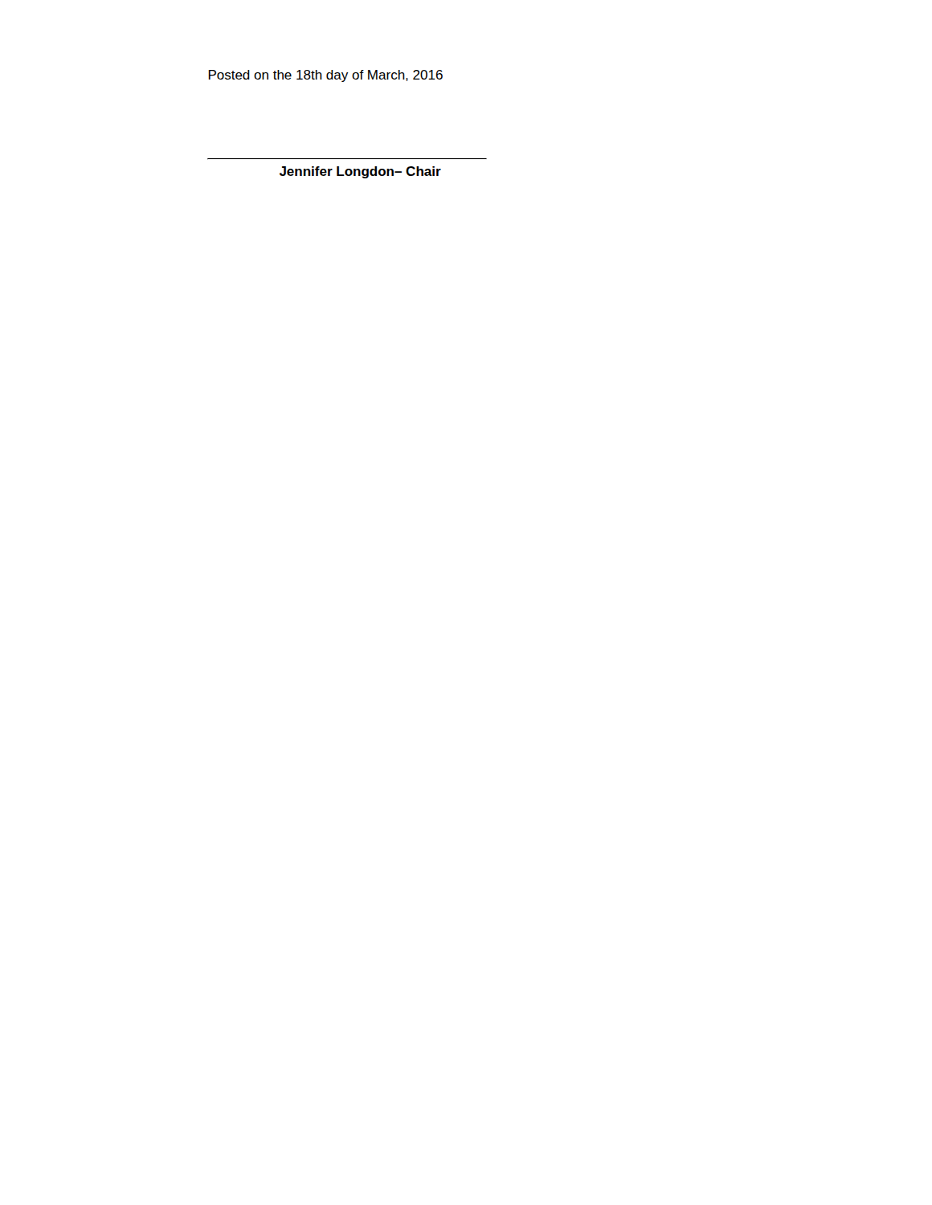Posted on the 18th day of March, 2016
Jennifer Longdon– Chair